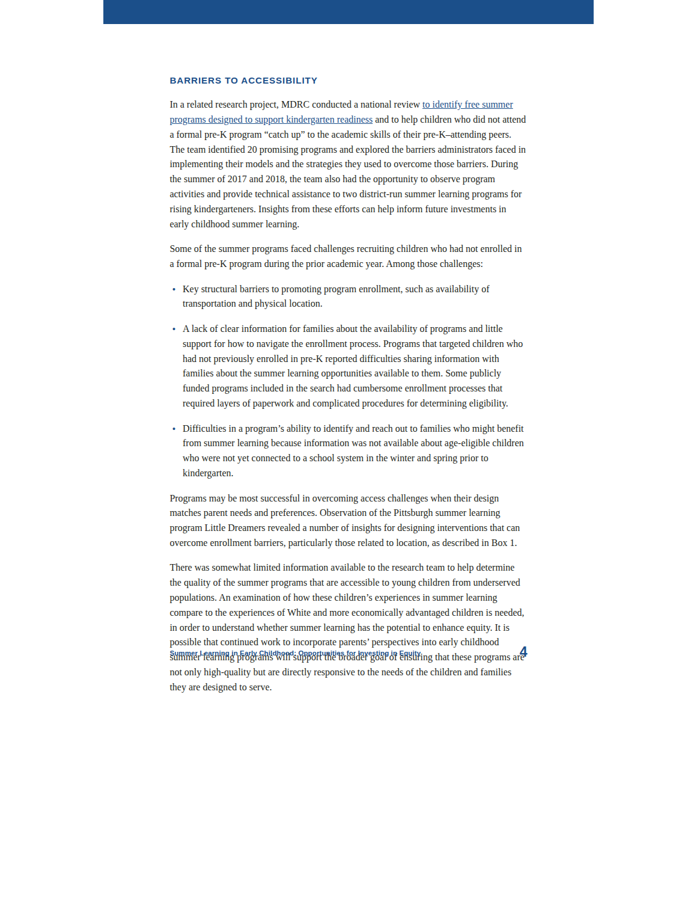Barriers to Accessibility
In a related research project, MDRC conducted a national review to identify free summer programs designed to support kindergarten readiness and to help children who did not attend a formal pre-K program “catch up” to the academic skills of their pre-K–attending peers. The team identified 20 promising programs and explored the barriers administrators faced in implementing their models and the strategies they used to overcome those barriers. During the summer of 2017 and 2018, the team also had the opportunity to observe program activities and provide technical assistance to two district-run summer learning programs for rising kindergarteners. Insights from these efforts can help inform future investments in early childhood summer learning.
Some of the summer programs faced challenges recruiting children who had not enrolled in a formal pre-K program during the prior academic year. Among those challenges:
Key structural barriers to promoting program enrollment, such as availability of transportation and physical location.
A lack of clear information for families about the availability of programs and little support for how to navigate the enrollment process. Programs that targeted children who had not previously enrolled in pre-K reported difficulties sharing information with families about the summer learning opportunities available to them. Some publicly funded programs included in the search had cumbersome enrollment processes that required layers of paperwork and complicated procedures for determining eligibility.
Difficulties in a program’s ability to identify and reach out to families who might benefit from summer learning because information was not available about age-eligible children who were not yet connected to a school system in the winter and spring prior to kindergarten.
Programs may be most successful in overcoming access challenges when their design matches parent needs and preferences. Observation of the Pittsburgh summer learning program Little Dreamers revealed a number of insights for designing interventions that can overcome enrollment barriers, particularly those related to location, as described in Box 1.
There was somewhat limited information available to the research team to help determine the quality of the summer programs that are accessible to young children from underserved populations. An examination of how these children’s experiences in summer learning compare to the experiences of White and more economically advantaged children is needed, in order to understand whether summer learning has the potential to enhance equity. It is possible that continued work to incorporate parents’ perspectives into early childhood summer learning programs will support the broader goal of ensuring that these programs are not only high-quality but are directly responsive to the needs of the children and families they are designed to serve.
Summer Learning in Early Childhood: Opportunities for Investing in Equity
4